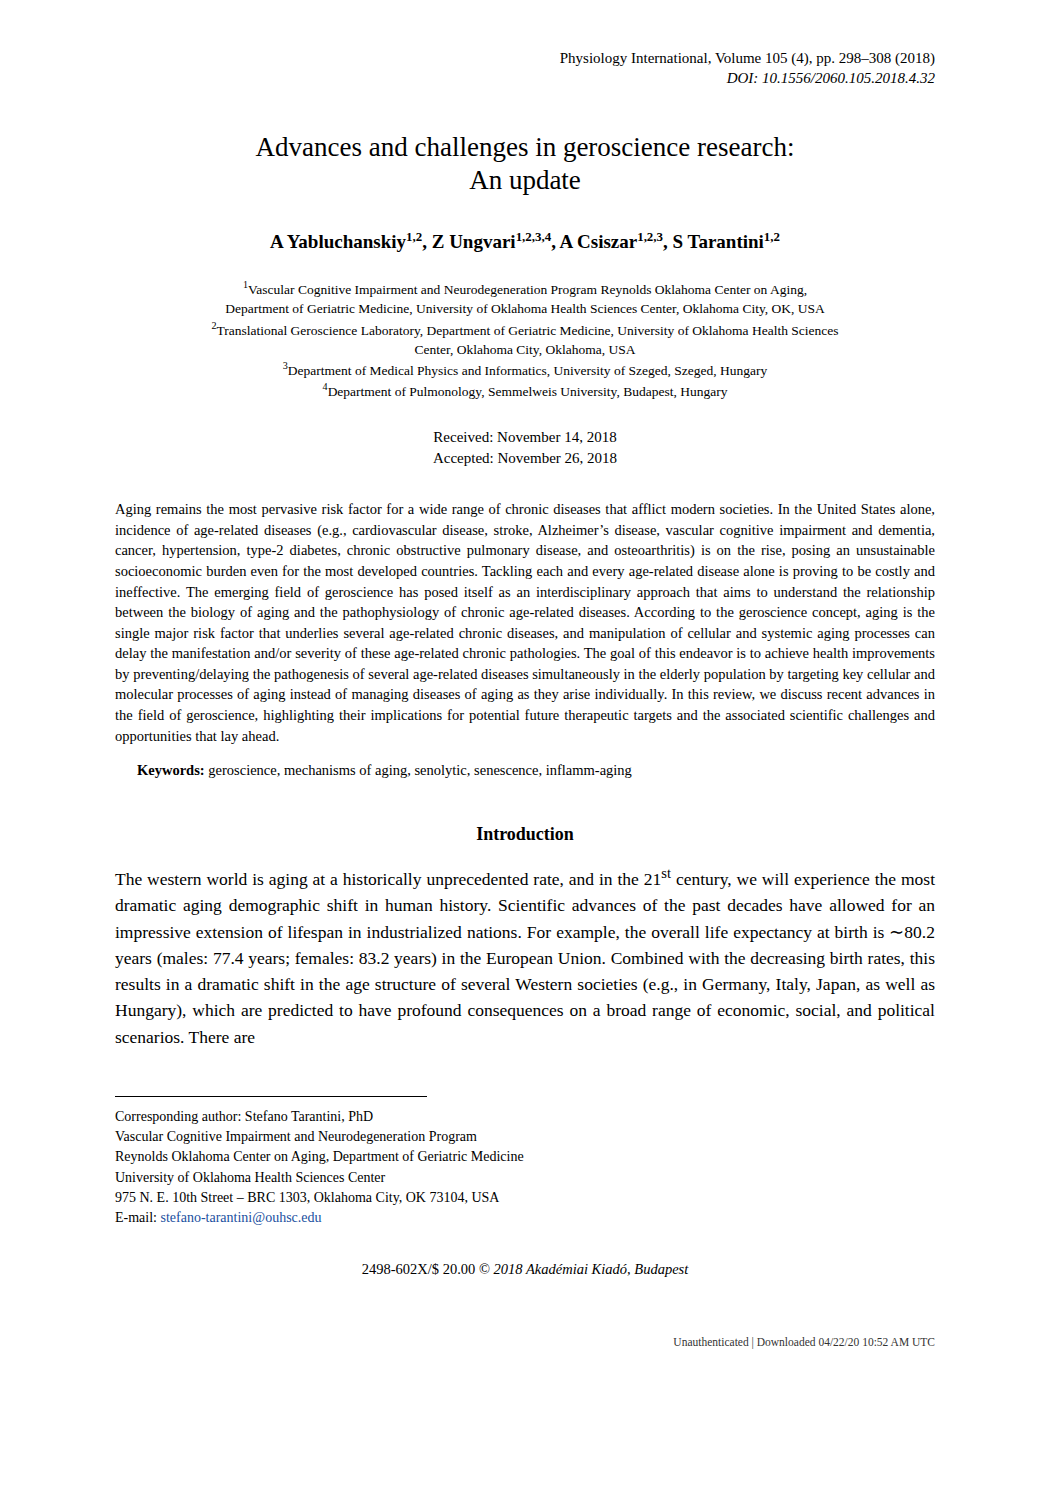Physiology International, Volume 105 (4), pp. 298–308 (2018)
DOI: 10.1556/2060.105.2018.4.32
Advances and challenges in geroscience research:
An update
A Yabluchanskiy1,2, Z Ungvari1,2,3,4, A Csiszar1,2,3, S Tarantini1,2
1Vascular Cognitive Impairment and Neurodegeneration Program Reynolds Oklahoma Center on Aging,
Department of Geriatric Medicine, University of Oklahoma Health Sciences Center, Oklahoma City, OK, USA
2Translational Geroscience Laboratory, Department of Geriatric Medicine, University of Oklahoma Health Sciences
Center, Oklahoma City, Oklahoma, USA
3Department of Medical Physics and Informatics, University of Szeged, Szeged, Hungary
4Department of Pulmonology, Semmelweis University, Budapest, Hungary
Received: November 14, 2018
Accepted: November 26, 2018
Aging remains the most pervasive risk factor for a wide range of chronic diseases that afflict modern societies. In the United States alone, incidence of age-related diseases (e.g., cardiovascular disease, stroke, Alzheimer’s disease, vascular cognitive impairment and dementia, cancer, hypertension, type-2 diabetes, chronic obstructive pulmonary disease, and osteoarthritis) is on the rise, posing an unsustainable socioeconomic burden even for the most developed countries. Tackling each and every age-related disease alone is proving to be costly and ineffective. The emerging field of geroscience has posed itself as an interdisciplinary approach that aims to understand the relationship between the biology of aging and the pathophysiology of chronic age-related diseases. According to the geroscience concept, aging is the single major risk factor that underlies several age-related chronic diseases, and manipulation of cellular and systemic aging processes can delay the manifestation and/or severity of these age-related chronic pathologies. The goal of this endeavor is to achieve health improvements by preventing/delaying the pathogenesis of several age-related diseases simultaneously in the elderly population by targeting key cellular and molecular processes of aging instead of managing diseases of aging as they arise individually. In this review, we discuss recent advances in the field of geroscience, highlighting their implications for potential future therapeutic targets and the associated scientific challenges and opportunities that lay ahead.
Keywords: geroscience, mechanisms of aging, senolytic, senescence, inflamm-aging
Introduction
The western world is aging at a historically unprecedented rate, and in the 21st century, we will experience the most dramatic aging demographic shift in human history. Scientific advances of the past decades have allowed for an impressive extension of lifespan in industrialized nations. For example, the overall life expectancy at birth is ∼80.2 years (males: 77.4 years; females: 83.2 years) in the European Union. Combined with the decreasing birth rates, this results in a dramatic shift in the age structure of several Western societies (e.g., in Germany, Italy, Japan, as well as Hungary), which are predicted to have profound consequences on a broad range of economic, social, and political scenarios. There are
Corresponding author: Stefano Tarantini, PhD
Vascular Cognitive Impairment and Neurodegeneration Program
Reynolds Oklahoma Center on Aging, Department of Geriatric Medicine
University of Oklahoma Health Sciences Center
975 N. E. 10th Street – BRC 1303, Oklahoma City, OK 73104, USA
E-mail: stefano-tarantini@ouhsc.edu
2498-602X/$ 20.00 © 2018 Akadémiai Kiadó, Budapest
Unauthenticated | Downloaded 04/22/20 10:52 AM UTC